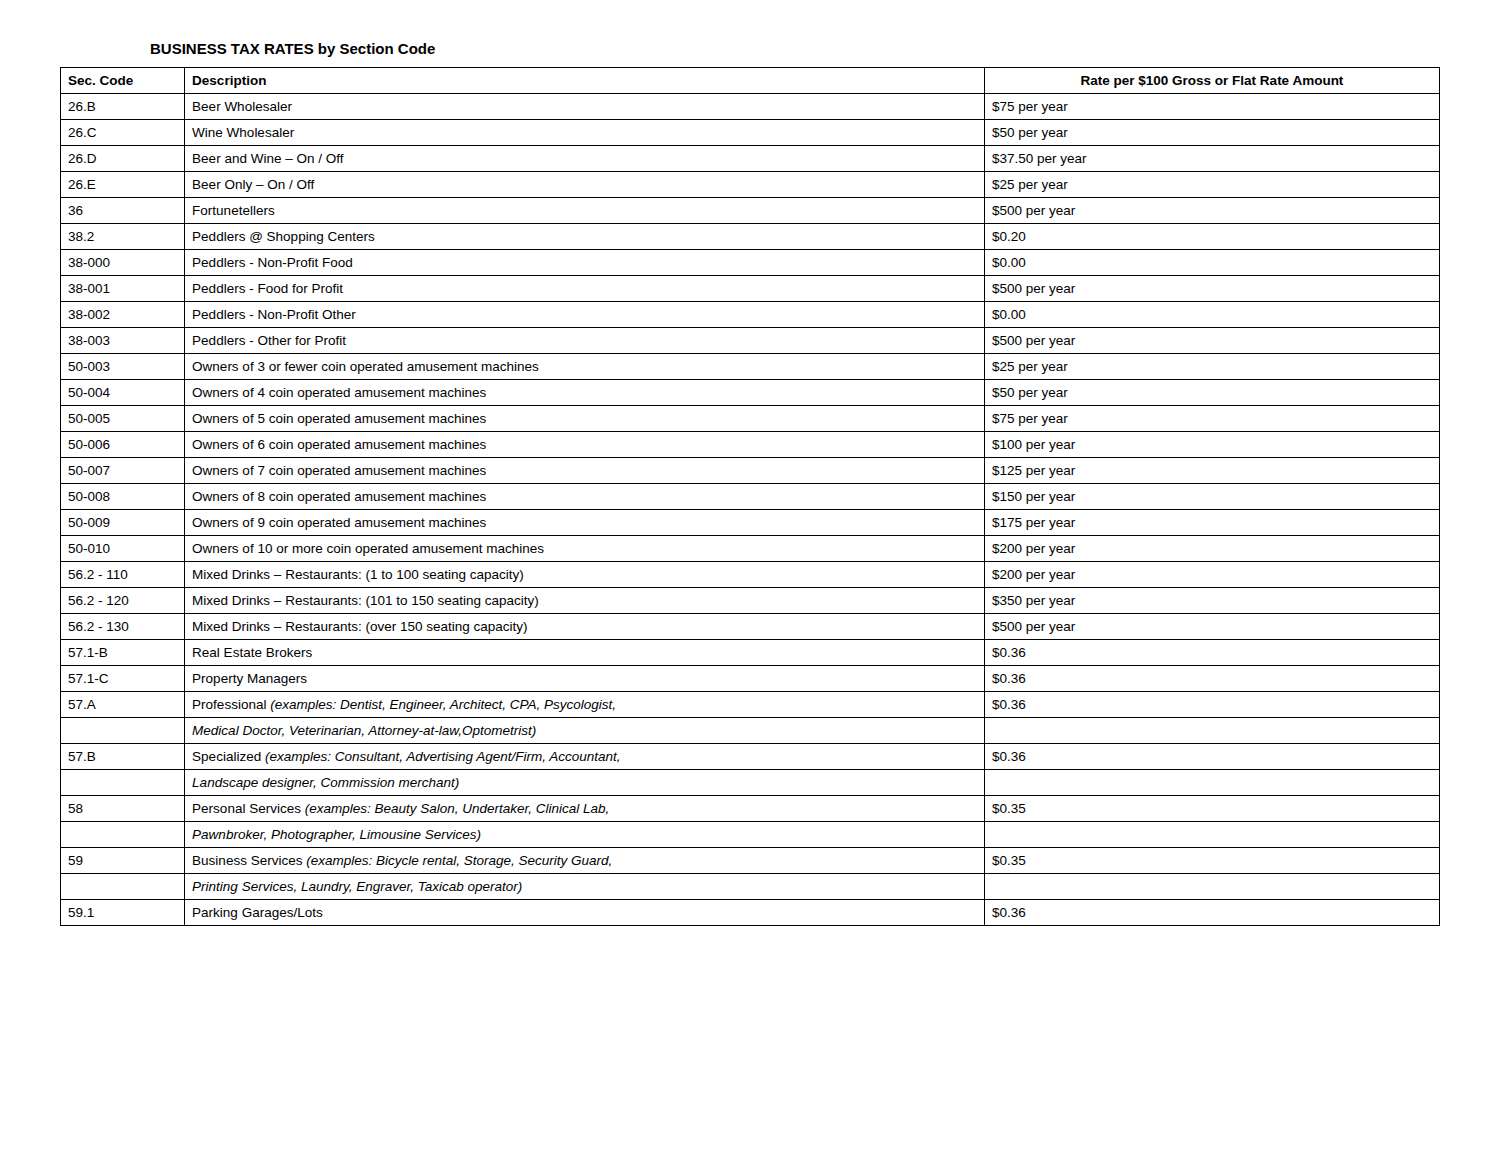BUSINESS TAX RATES by Section Code
| Sec. Code | Description | Rate per $100 Gross or Flat Rate Amount |
| --- | --- | --- |
| 26.B | Beer Wholesaler | $75 per year |
| 26.C | Wine Wholesaler | $50 per year |
| 26.D | Beer and Wine – On / Off | $37.50 per year |
| 26.E | Beer Only – On / Off | $25 per year |
| 36 | Fortunetellers | $500 per year |
| 38.2 | Peddlers @ Shopping Centers | $0.20 |
| 38-000 | Peddlers - Non-Profit Food | $0.00 |
| 38-001 | Peddlers - Food for Profit | $500 per year |
| 38-002 | Peddlers - Non-Profit Other | $0.00 |
| 38-003 | Peddlers - Other for Profit | $500 per year |
| 50-003 | Owners of 3 or fewer coin operated amusement machines | $25 per year |
| 50-004 | Owners of 4 coin operated amusement machines | $50 per year |
| 50-005 | Owners of 5 coin operated amusement machines | $75 per year |
| 50-006 | Owners of 6 coin operated amusement machines | $100 per year |
| 50-007 | Owners of 7 coin operated amusement machines | $125 per year |
| 50-008 | Owners of 8 coin operated amusement machines | $150 per year |
| 50-009 | Owners of 9 coin operated amusement machines | $175 per year |
| 50-010 | Owners of 10 or more coin operated amusement machines | $200 per year |
| 56.2 - 110 | Mixed Drinks – Restaurants: (1 to 100 seating capacity) | $200 per year |
| 56.2 - 120 | Mixed Drinks – Restaurants: (101 to 150 seating capacity) | $350 per year |
| 56.2 - 130 | Mixed Drinks – Restaurants: (over 150 seating capacity) | $500 per year |
| 57.1-B | Real Estate Brokers | $0.36 |
| 57.1-C | Property Managers | $0.36 |
| 57.A | Professional (examples: Dentist, Engineer, Architect, CPA, Psycologist, | $0.36 |
| | Medical Doctor, Veterinarian, Attorney-at-law,Optometrist) | |
| 57.B | Specialized (examples: Consultant, Advertising Agent/Firm, Accountant, | $0.36 |
| | Landscape designer, Commission merchant) | |
| 58 | Personal Services (examples: Beauty Salon, Undertaker, Clinical Lab, | $0.35 |
| | Pawnbroker, Photographer, Limousine Services) | |
| 59 | Business Services (examples: Bicycle rental, Storage, Security Guard, | $0.35 |
| | Printing Services, Laundry, Engraver, Taxicab operator) | |
| 59.1 | Parking Garages/Lots | $0.36 |